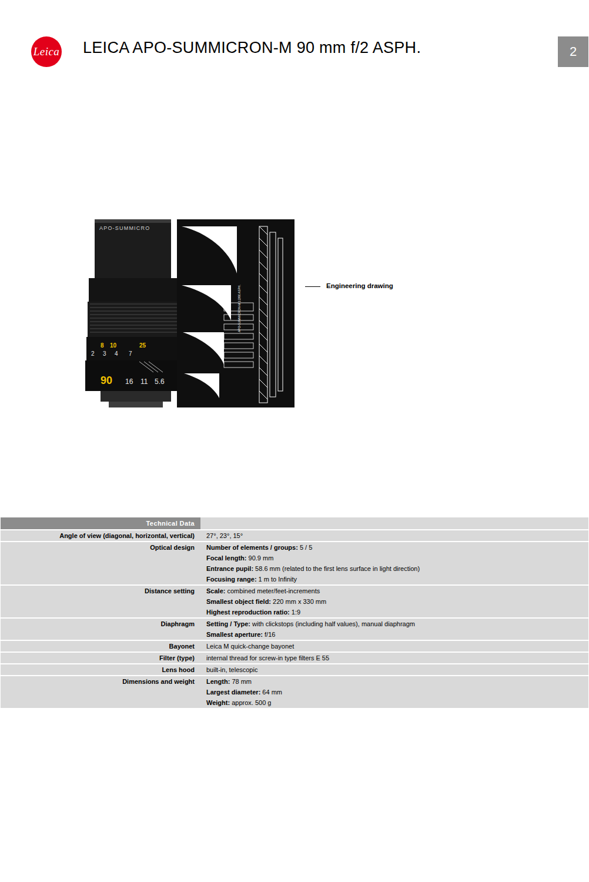Leica
LEICA APO-SUMMICRON-M 90 mm f/2 ASPH.
2
APO-SUMMICRO 8 10 25 2 3 4 7 90 16 11 5.6 APO-SUMMICRON-M 1:2/90 ASPH.
Engineering drawing
| Technical Data | |
| --- | --- |
| Angle of view (diagonal, horizontal, vertical) | 27°, 23°, 15° |
| Optical design | Number of elements / groups: 5 / 5 |
| | Focal length: 90.9 mm |
| | Entrance pupil: 58.6 mm (related to the first lens surface in light direction) |
| | Focusing range: 1 m to Infinity |
| Distance setting | Scale: combined meter/feet-increments |
| | Smallest object field: 220 mm x 330 mm |
| | Highest reproduction ratio: 1:9 |
| Diaphragm | Setting / Type: with clickstops (including half values), manual diaphragm |
| | Smallest aperture: f/16 |
| Bayonet | Leica M quick-change bayonet |
| Filter (type) | internal thread for screw-in type filters E 55 |
| Lens hood | built-in, telescopic |
| Dimensions and weight | Length: 78 mm |
| | Largest diameter: 64 mm |
| | Weight: approx. 500 g |